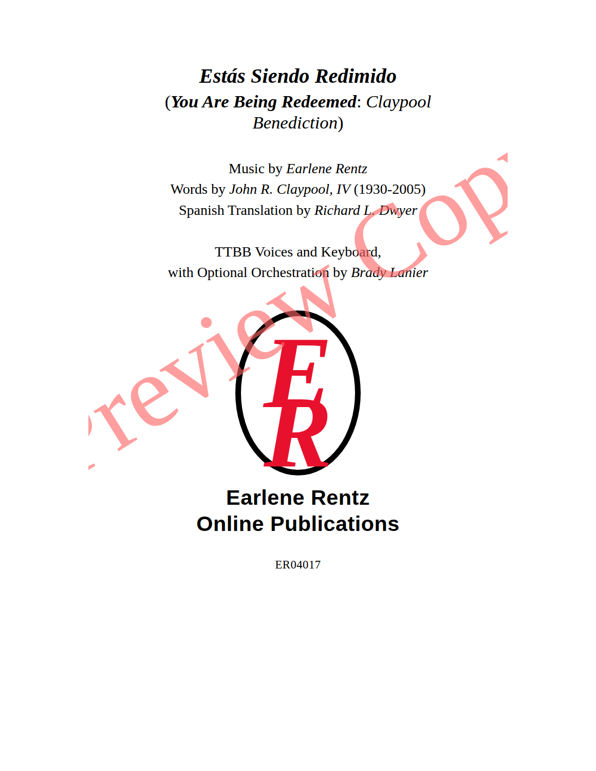Estás Siendo Redimido
(You Are Being Redeemed: Claypool Benediction)
Music by Earlene Rentz
Words by John R. Claypool, IV (1930-2005)
Spanish Translation by Richard L. Dwyer
TTBB Voices and Keyboard,
with Optional Orchestration by Brady Lanier
E
R
Earlene Rentz
Online Publications
ER04017
Preview Copy